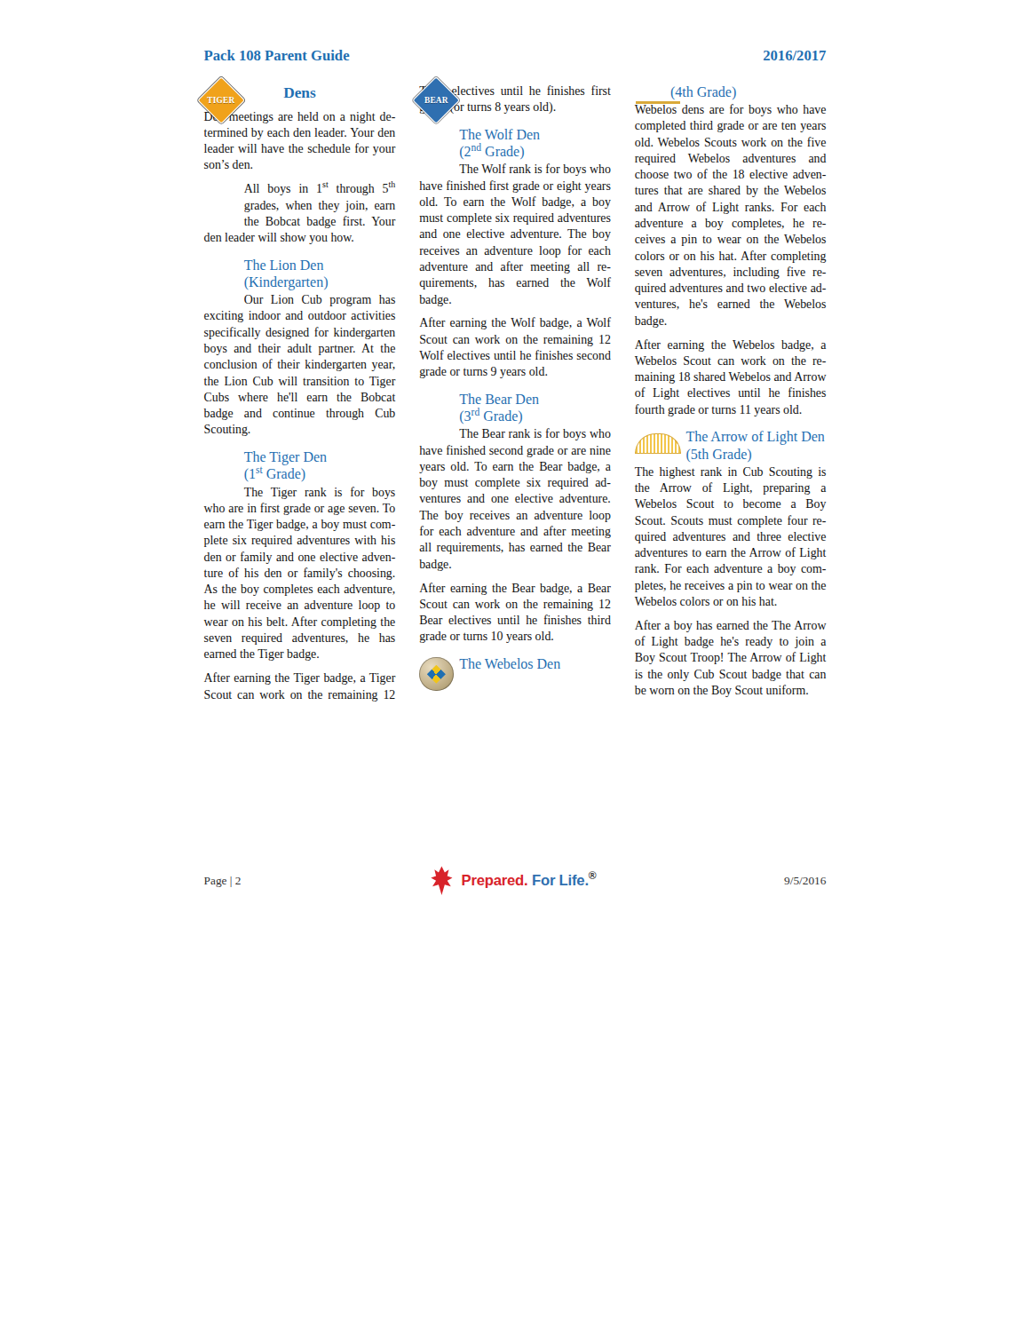Pack 108 Parent Guide
2016/2017
Dens
Den meetings are held on a night determined by each den leader. Your den leader will have the schedule for your son’s den.
BOBCAT All boys in 1st through 5th grades, when they join, earn the Bobcat badge first. Your den leader will show you how.
LION The Lion Den (Kindergarten)
Our Lion Cub program has exciting indoor and outdoor activities specifically designed for kindergarten boys and their adult partner. At the conclusion of their kindergarten year, the Lion Cub will transition to Tiger Cubs where he'll earn the Bobcat badge and continue through Cub Scouting.
TIGER The Tiger Den (1st Grade)
The Tiger rank is for boys who are in first grade or age seven. To earn the Tiger badge, a boy must complete six required adventures with his den or family and one elective adventure of his den or family's choosing. As the boy completes each adventure, he will receive an adventure loop to wear on his belt. After completing the seven required adventures, he has earned the Tiger badge.
After earning the Tiger badge, a Tiger Scout can work on the remaining 12 Tiger electives until he finishes first grade (or turns 8 years old).
WOLF The Wolf Den (2nd Grade)
The Wolf rank is for boys who have finished first grade or eight years old. To earn the Wolf badge, a boy must complete six required adventures and one elective adventure. The boy receives an adventure loop for each adventure and after meeting all requirements, has earned the Wolf badge.
After earning the Wolf badge, a Wolf Scout can work on the remaining 12 Wolf electives until he finishes second grade or turns 9 years old.
BEAR The Bear Den (3rd Grade)
The Bear rank is for boys who have finished second grade or are nine years old. To earn the Bear badge, a boy must complete six required adventures and one elective adventure. The boy receives an adventure loop for each adventure and after meeting all requirements, has earned the Bear badge.
After earning the Bear badge, a Bear Scout can work on the remaining 12 Bear electives until he finishes third grade or turns 10 years old.
The Webelos Den (4th Grade)
Webelos dens are for boys who have completed third grade or are ten years old. Webelos Scouts work on the five required Webelos adventures and choose two of the 18 elective adventures that are shared by the Webelos and Arrow of Light ranks. For each adventure a boy completes, he receives a pin to wear on the Webelos colors or on his hat. After completing seven adventures, including five required adventures and two elective adventures, he's earned the Webelos badge.
After earning the Webelos badge, a Webelos Scout can work on the remaining 18 shared Webelos and Arrow of Light electives until he finishes fourth grade or turns 11 years old.
The Arrow of Light Den (5th Grade)
The highest rank in Cub Scouting is the Arrow of Light, preparing a Webelos Scout to become a Boy Scout. Scouts must complete four required adventures and three elective adventures to earn the Arrow of Light rank. For each adventure a boy completes, he receives a pin to wear on the Webelos colors or on his hat.
After a boy has earned the The Arrow of Light badge he's ready to join a Boy Scout Troop! The Arrow of Light is the only Cub Scout badge that can be worn on the Boy Scout uniform.
Page | 2
Prepared. For Life.®
9/5/2016